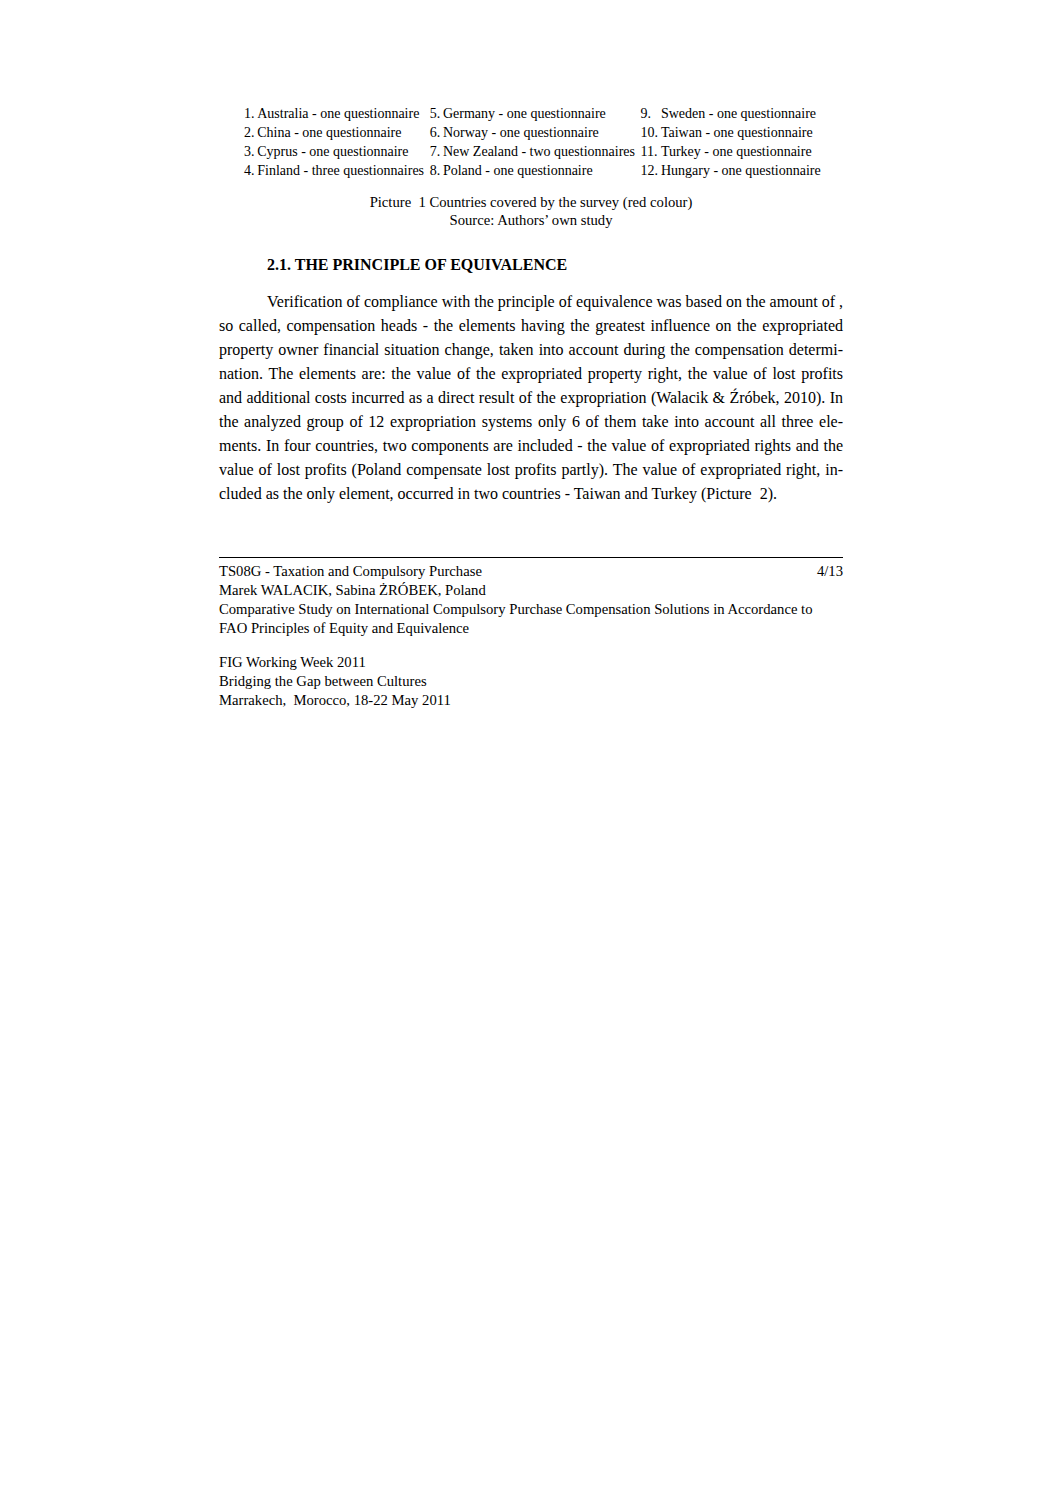| 1. | Australia - one questionnaire | 5. | Germany - one questionnaire | 9. | Sweden - one questionnaire |
| 2. | China - one questionnaire | 6. | Norway - one questionnaire | 10. | Taiwan - one questionnaire |
| 3. | Cyprus - one questionnaire | 7. | New Zealand - two questionnaires | 11. | Turkey - one questionnaire |
| 4. | Finland - three questionnaires | 8. | Poland - one questionnaire | 12. | Hungary - one questionnaire |
Picture 1 Countries covered by the survey (red colour)
Source: Authors’ own study
2.1. The principle of equivalence
Verification of compliance with the principle of equivalence was based on the amount of , so called, compensation heads - the elements having the greatest influence on the expropriated property owner financial situation change, taken into account during the compensation determination. The elements are: the value of the expropriated property right, the value of lost profits and additional costs incurred as a direct result of the expropriation (Walacik & Źróbek, 2010). In the analyzed group of 12 expropriation systems only 6 of them take into account all three elements. In four countries, two components are included - the value of expropriated rights and the value of lost profits (Poland compensate lost profits partly). The value of expropriated right, included as the only element, occurred in two countries - Taiwan and Turkey (Picture 2).
4/13
TS08G - Taxation and Compulsory Purchase
Marek WALACIK, Sabina ŻRÓBEK, Poland
Comparative Study on International Compulsory Purchase Compensation Solutions in Accordance to FAO Principles of Equity and Equivalence
FIG Working Week 2011
Bridging the Gap between Cultures
Marrakech, Morocco, 18-22 May 2011